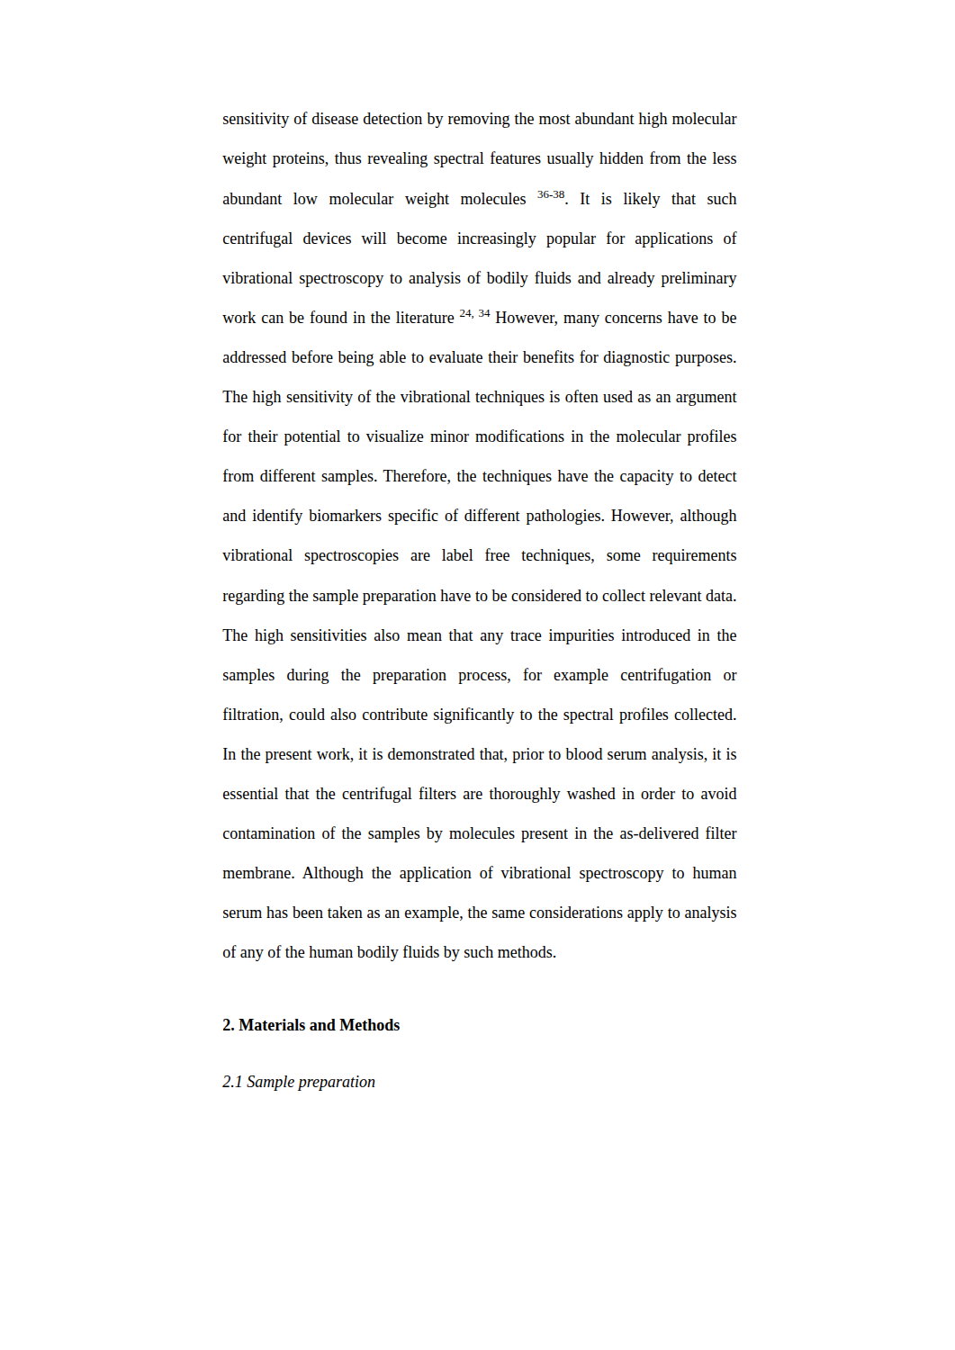sensitivity of disease detection by removing the most abundant high molecular weight proteins, thus revealing spectral features usually hidden from the less abundant low molecular weight molecules 36-38. It is likely that such centrifugal devices will become increasingly popular for applications of vibrational spectroscopy to analysis of bodily fluids and already preliminary work can be found in the literature 24, 34 However, many concerns have to be addressed before being able to evaluate their benefits for diagnostic purposes. The high sensitivity of the vibrational techniques is often used as an argument for their potential to visualize minor modifications in the molecular profiles from different samples. Therefore, the techniques have the capacity to detect and identify biomarkers specific of different pathologies. However, although vibrational spectroscopies are label free techniques, some requirements regarding the sample preparation have to be considered to collect relevant data. The high sensitivities also mean that any trace impurities introduced in the samples during the preparation process, for example centrifugation or filtration, could also contribute significantly to the spectral profiles collected. In the present work, it is demonstrated that, prior to blood serum analysis, it is essential that the centrifugal filters are thoroughly washed in order to avoid contamination of the samples by molecules present in the as-delivered filter membrane. Although the application of vibrational spectroscopy to human serum has been taken as an example, the same considerations apply to analysis of any of the human bodily fluids by such methods.
2. Materials and Methods
2.1 Sample preparation